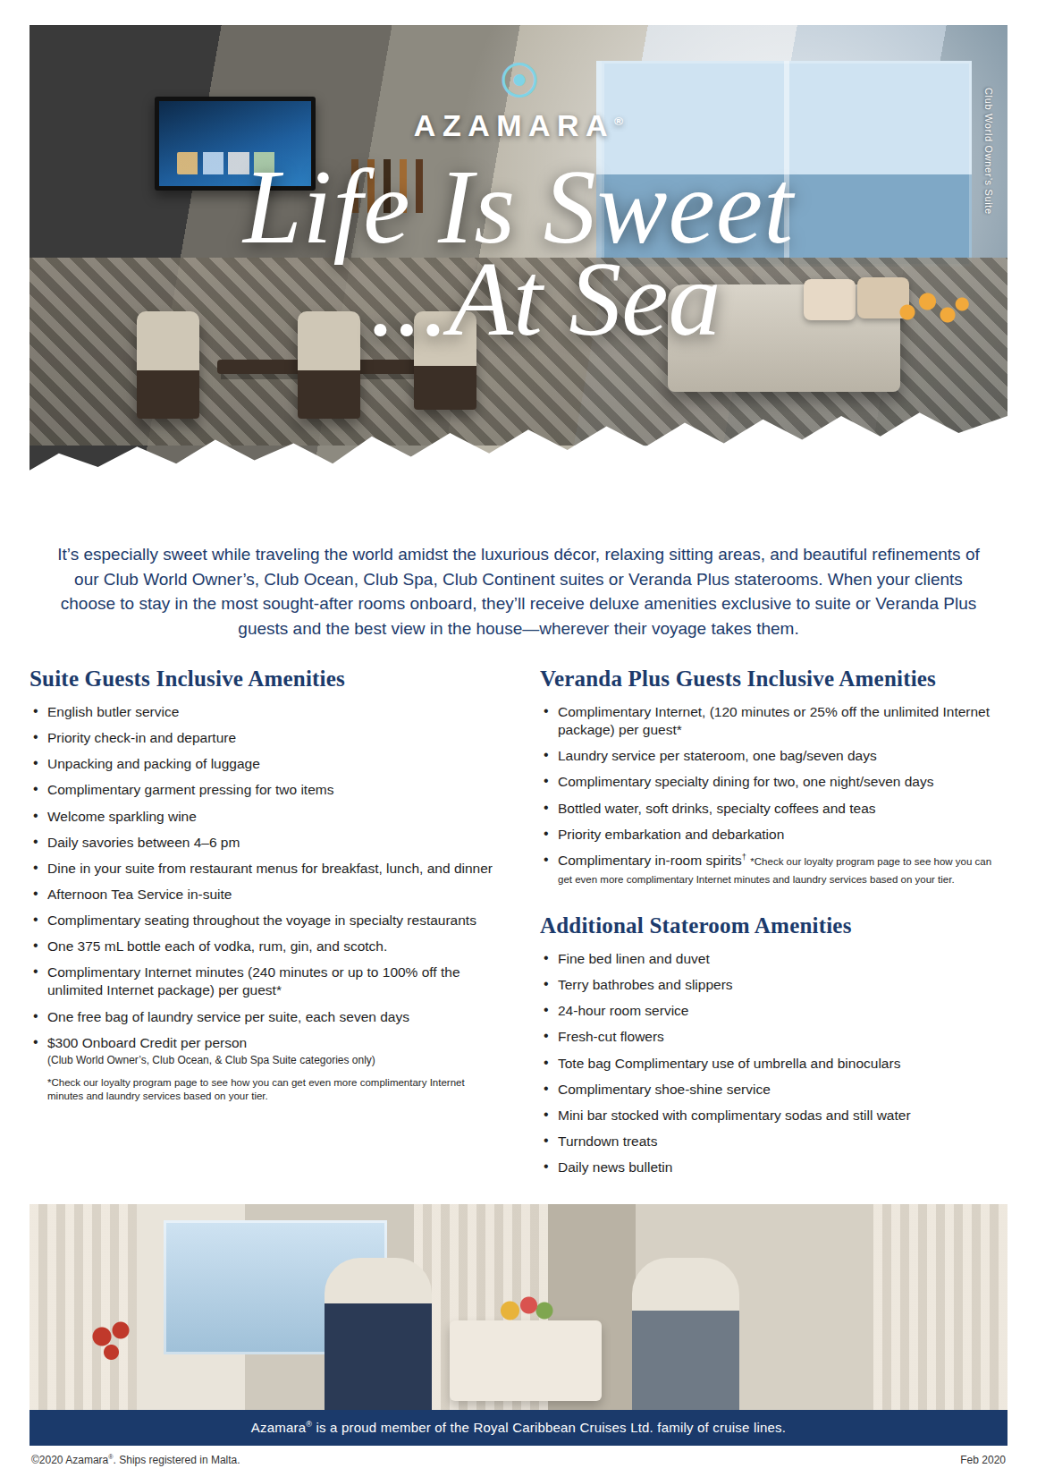Club World Owner’s Suite
⦿
AZAMARA®
Life Is Sweet ...At Sea
It’s especially sweet while traveling the world amidst the luxurious décor, relaxing sitting areas, and beautiful refinements of our Club World Owner’s, Club Ocean, Club Spa, Club Continent suites or Veranda Plus staterooms. When your clients choose to stay in the most sought-after rooms onboard, they’ll receive deluxe amenities exclusive to suite or Veranda Plus guests and the best view in the house—wherever their voyage takes them.
Suite Guests Inclusive Amenities
English butler service
Priority check-in and departure
Unpacking and packing of luggage
Complimentary garment pressing for two items
Welcome sparkling wine
Daily savories between 4–6 pm
Dine in your suite from restaurant menus for breakfast, lunch, and dinner
Afternoon Tea Service in-suite
Complimentary seating throughout the voyage in specialty restaurants
One 375 mL bottle each of vodka, rum, gin, and scotch.
Complimentary Internet minutes (240 minutes or up to 100% off the unlimited Internet package) per guest*
One free bag of laundry service per suite, each seven days
$300 Onboard Credit per person (Club World Owner’s, Club Ocean, & Club Spa Suite categories only)
*Check our loyalty program page to see how you can get even more complimentary Internet minutes and laundry services based on your tier.
Veranda Plus Guests Inclusive Amenities
Complimentary Internet, (120 minutes or 25% off the unlimited Internet package) per guest*
Laundry service per stateroom, one bag/seven days
Complimentary specialty dining for two, one night/seven days
Bottled water, soft drinks, specialty coffees and teas
Priority embarkation and debarkation
Complimentary in-room spirits† *Check our loyalty program page to see how you can get even more complimentary Internet minutes and laundry services based on your tier.
Additional Stateroom Amenities
Fine bed linen and duvet
Terry bathrobes and slippers
24-hour room service
Fresh-cut flowers
Tote bag Complimentary use of umbrella and binoculars
Complimentary shoe-shine service
Mini bar stocked with complimentary sodas and still water
Turndown treats
Daily news bulletin
Azamara® is a proud member of the Royal Caribbean Cruises Ltd. family of cruise lines.
©2020 Azamara®. Ships registered in Malta. Feb 2020